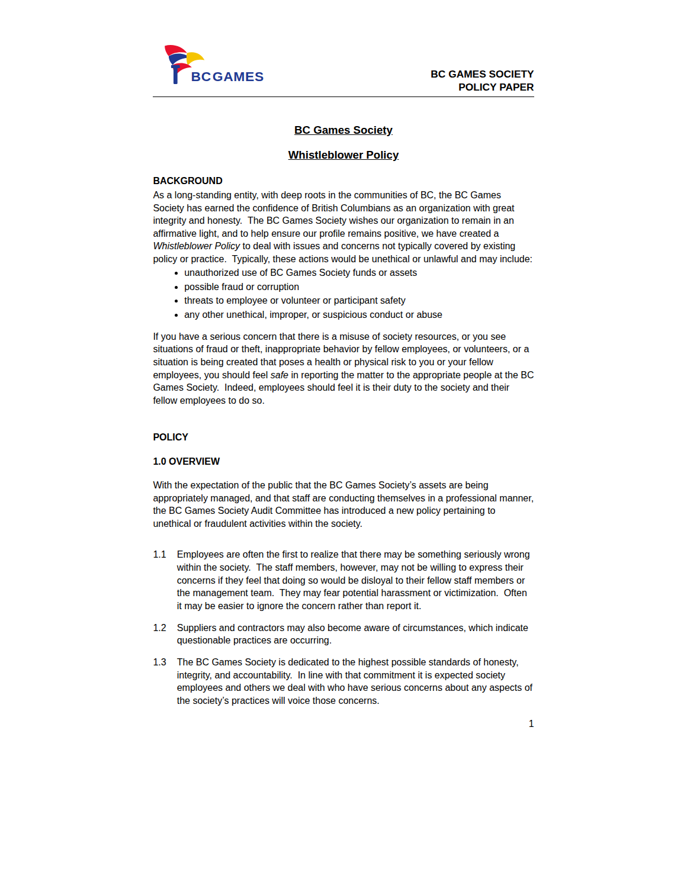BC GAMES
BC GAMES SOCIETY
POLICY PAPER
BC Games Society
Whistleblower Policy
BACKGROUND
As a long-standing entity, with deep roots in the communities of BC, the BC Games Society has earned the confidence of British Columbians as an organization with great integrity and honesty. The BC Games Society wishes our organization to remain in an affirmative light, and to help ensure our profile remains positive, we have created a Whistleblower Policy to deal with issues and concerns not typically covered by existing policy or practice. Typically, these actions would be unethical or unlawful and may include:
unauthorized use of BC Games Society funds or assets
possible fraud or corruption
threats to employee or volunteer or participant safety
any other unethical, improper, or suspicious conduct or abuse
If you have a serious concern that there is a misuse of society resources, or you see situations of fraud or theft, inappropriate behavior by fellow employees, or volunteers, or a situation is being created that poses a health or physical risk to you or your fellow employees, you should feel safe in reporting the matter to the appropriate people at the BC Games Society. Indeed, employees should feel it is their duty to the society and their fellow employees to do so.
POLICY
1.0 OVERVIEW
With the expectation of the public that the BC Games Society’s assets are being appropriately managed, and that staff are conducting themselves in a professional manner, the BC Games Society Audit Committee has introduced a new policy pertaining to unethical or fraudulent activities within the society.
1.1 Employees are often the first to realize that there may be something seriously wrong within the society. The staff members, however, may not be willing to express their concerns if they feel that doing so would be disloyal to their fellow staff members or the management team. They may fear potential harassment or victimization. Often it may be easier to ignore the concern rather than report it.
1.2 Suppliers and contractors may also become aware of circumstances, which indicate questionable practices are occurring.
1.3 The BC Games Society is dedicated to the highest possible standards of honesty, integrity, and accountability. In line with that commitment it is expected society employees and others we deal with who have serious concerns about any aspects of the society’s practices will voice those concerns.
1